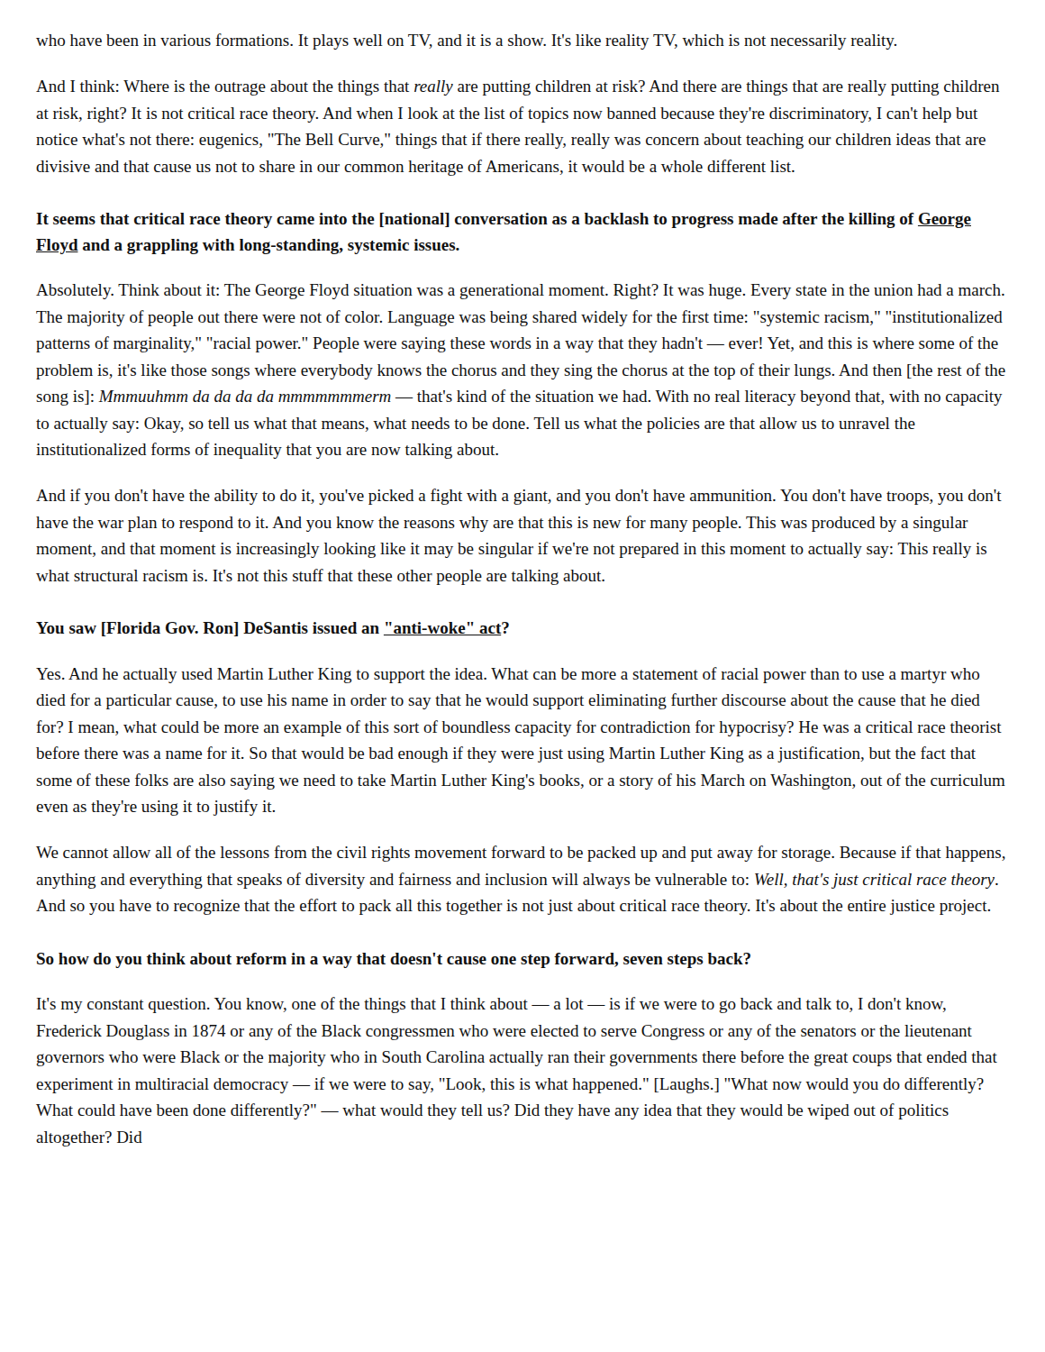who have been in various formations. It plays well on TV, and it is a show. It's like reality TV, which is not necessarily reality.
And I think: Where is the outrage about the things that really are putting children at risk? And there are things that are really putting children at risk, right? It is not critical race theory. And when I look at the list of topics now banned because they're discriminatory, I can't help but notice what's not there: eugenics, "The Bell Curve," things that if there really, really was concern about teaching our children ideas that are divisive and that cause us not to share in our common heritage of Americans, it would be a whole different list.
It seems that critical race theory came into the [national] conversation as a backlash to progress made after the killing of George Floyd and a grappling with long-standing, systemic issues.
Absolutely. Think about it: The George Floyd situation was a generational moment. Right? It was huge. Every state in the union had a march. The majority of people out there were not of color. Language was being shared widely for the first time: "systemic racism," "institutionalized patterns of marginality," "racial power." People were saying these words in a way that they hadn't — ever! Yet, and this is where some of the problem is, it's like those songs where everybody knows the chorus and they sing the chorus at the top of their lungs. And then [the rest of the song is]: Mmmuuhmm da da da da mmmmmmmerm — that's kind of the situation we had. With no real literacy beyond that, with no capacity to actually say: Okay, so tell us what that means, what needs to be done. Tell us what the policies are that allow us to unravel the institutionalized forms of inequality that you are now talking about.
And if you don't have the ability to do it, you've picked a fight with a giant, and you don't have ammunition. You don't have troops, you don't have the war plan to respond to it. And you know the reasons why are that this is new for many people. This was produced by a singular moment, and that moment is increasingly looking like it may be singular if we're not prepared in this moment to actually say: This really is what structural racism is. It's not this stuff that these other people are talking about.
You saw [Florida Gov. Ron] DeSantis issued an "anti-woke" act?
Yes. And he actually used Martin Luther King to support the idea. What can be more a statement of racial power than to use a martyr who died for a particular cause, to use his name in order to say that he would support eliminating further discourse about the cause that he died for? I mean, what could be more an example of this sort of boundless capacity for contradiction for hypocrisy? He was a critical race theorist before there was a name for it. So that would be bad enough if they were just using Martin Luther King as a justification, but the fact that some of these folks are also saying we need to take Martin Luther King's books, or a story of his March on Washington, out of the curriculum even as they're using it to justify it.
We cannot allow all of the lessons from the civil rights movement forward to be packed up and put away for storage. Because if that happens, anything and everything that speaks of diversity and fairness and inclusion will always be vulnerable to: Well, that's just critical race theory. And so you have to recognize that the effort to pack all this together is not just about critical race theory. It's about the entire justice project.
So how do you think about reform in a way that doesn't cause one step forward, seven steps back?
It's my constant question. You know, one of the things that I think about — a lot — is if we were to go back and talk to, I don't know, Frederick Douglass in 1874 or any of the Black congressmen who were elected to serve Congress or any of the senators or the lieutenant governors who were Black or the majority who in South Carolina actually ran their governments there before the great coups that ended that experiment in multiracial democracy — if we were to say, "Look, this is what happened." [Laughs.] "What now would you do differently? What could have been done differently?" — what would they tell us? Did they have any idea that they would be wiped out of politics altogether? Did